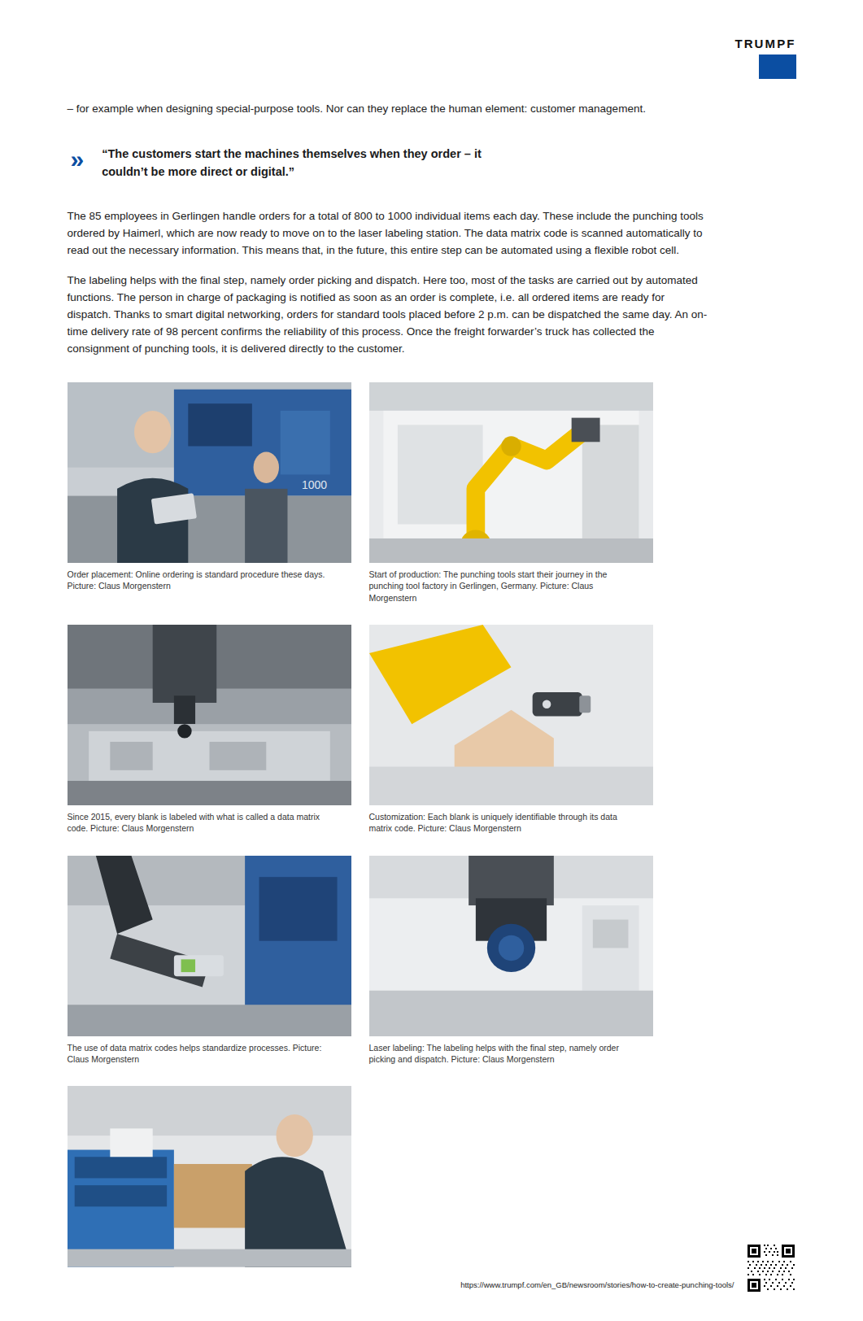TRUMPF
– for example when designing special-purpose tools. Nor can they replace the human element: customer management.
»
“The customers start the machines themselves when they order – it couldn’t be more direct or digital.”
The 85 employees in Gerlingen handle orders for a total of 800 to 1000 individual items each day. These include the punching tools ordered by Haimerl, which are now ready to move on to the laser labeling station. The data matrix code is scanned automatically to read out the necessary information. This means that, in the future, this entire step can be automated using a flexible robot cell.
The labeling helps with the final step, namely order picking and dispatch. Here too, most of the tasks are carried out by automated functions. The person in charge of packaging is notified as soon as an order is complete, i.e. all ordered items are ready for dispatch. Thanks to smart digital networking, orders for standard tools placed before 2 p.m. can be dispatched the same day. An on-time delivery rate of 98 percent confirms the reliability of this process. Once the freight forwarder’s truck has collected the consignment of punching tools, it is delivered directly to the customer.
1000
Order placement: Online ordering is standard procedure these days. Picture: Claus Morgenstern
Start of production: The punching tools start their journey in the punching tool factory in Gerlingen, Germany. Picture: Claus Morgenstern
Since 2015, every blank is labeled with what is called a data matrix code. Picture: Claus Morgenstern
Customization: Each blank is uniquely identifiable through its data matrix code. Picture: Claus Morgenstern
The use of data matrix codes helps standardize processes. Picture: Claus Morgenstern
Laser labeling: The labeling helps with the final step, namely order picking and dispatch. Picture: Claus Morgenstern
https://www.trumpf.com/en_GB/newsroom/stories/how-to-create-punching-tools/